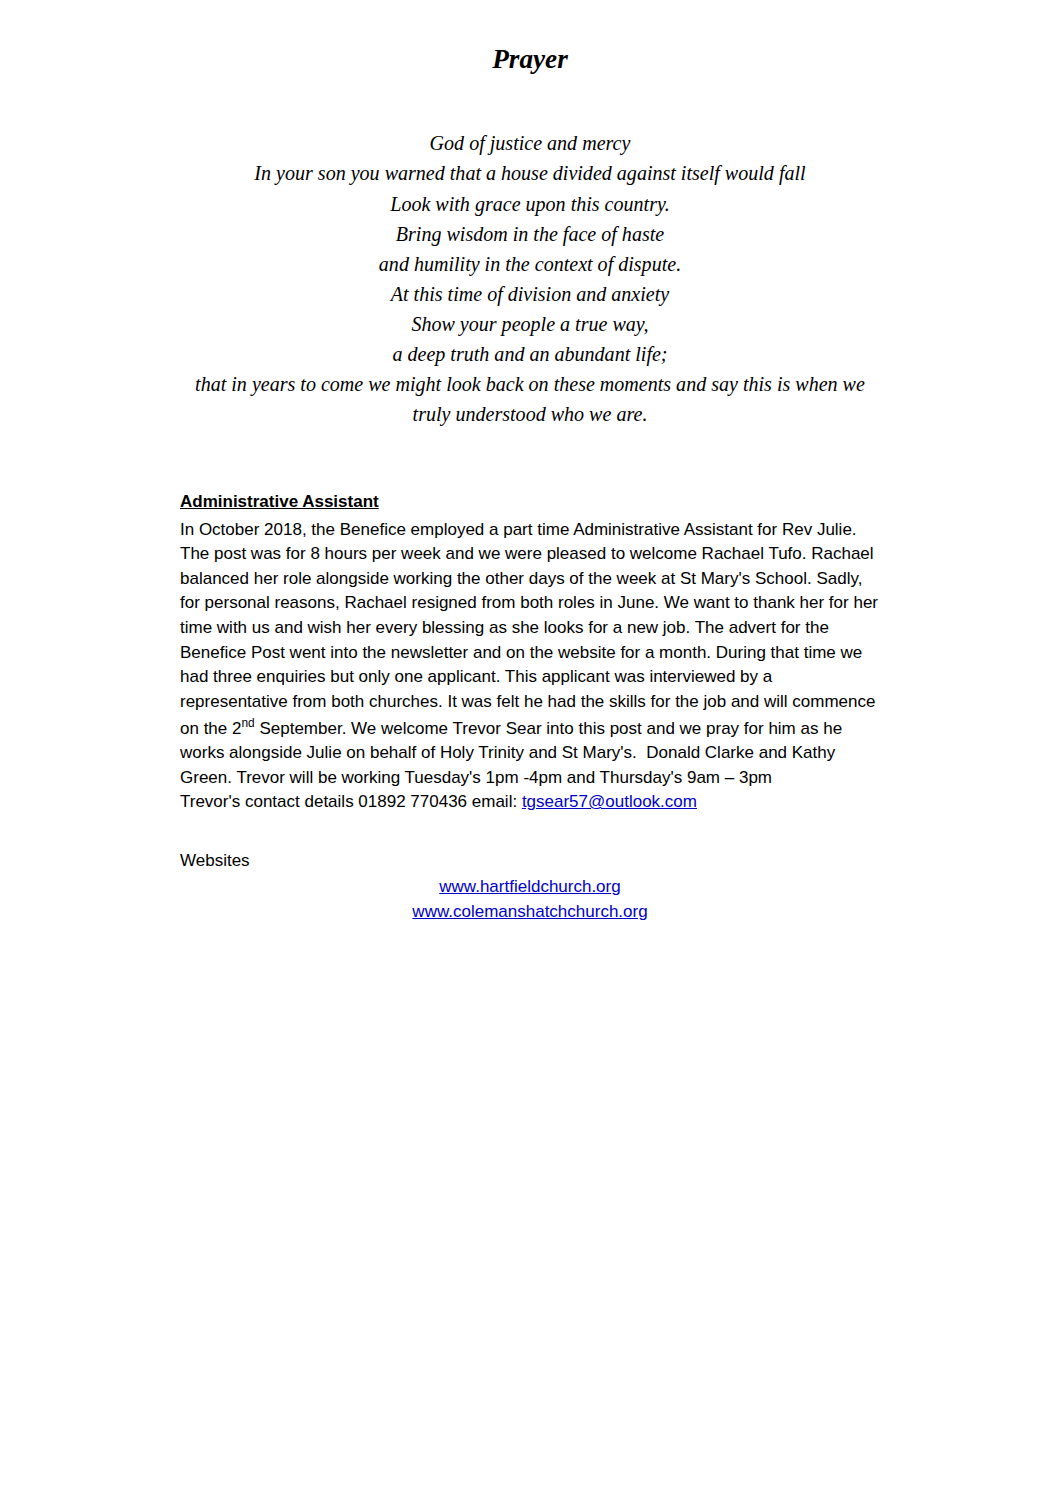Prayer
God of justice and mercy
In your son you warned that a house divided against itself would fall
Look with grace upon this country.
Bring wisdom in the face of haste
and humility in the context of dispute.
At this time of division and anxiety
Show your people a true way,
a deep truth and an abundant life;
that in years to come we might look back on these moments and say this is when we truly understood who we are.
Administrative Assistant
In October 2018, the Benefice employed a part time Administrative Assistant for Rev Julie. The post was for 8 hours per week and we were pleased to welcome Rachael Tufo. Rachael balanced her role alongside working the other days of the week at St Mary's School. Sadly, for personal reasons, Rachael resigned from both roles in June. We want to thank her for her time with us and wish her every blessing as she looks for a new job. The advert for the Benefice Post went into the newsletter and on the website for a month. During that time we had three enquiries but only one applicant. This applicant was interviewed by a representative from both churches. It was felt he had the skills for the job and will commence on the 2nd September. We welcome Trevor Sear into this post and we pray for him as he works alongside Julie on behalf of Holy Trinity and St Mary's. Donald Clarke and Kathy Green. Trevor will be working Tuesday's 1pm -4pm and Thursday's 9am – 3pm
Trevor's contact details 01892 770436 email: tgsear57@outlook.com
Websites
www.hartfieldchurch.org www.colemanshatchchurch.org